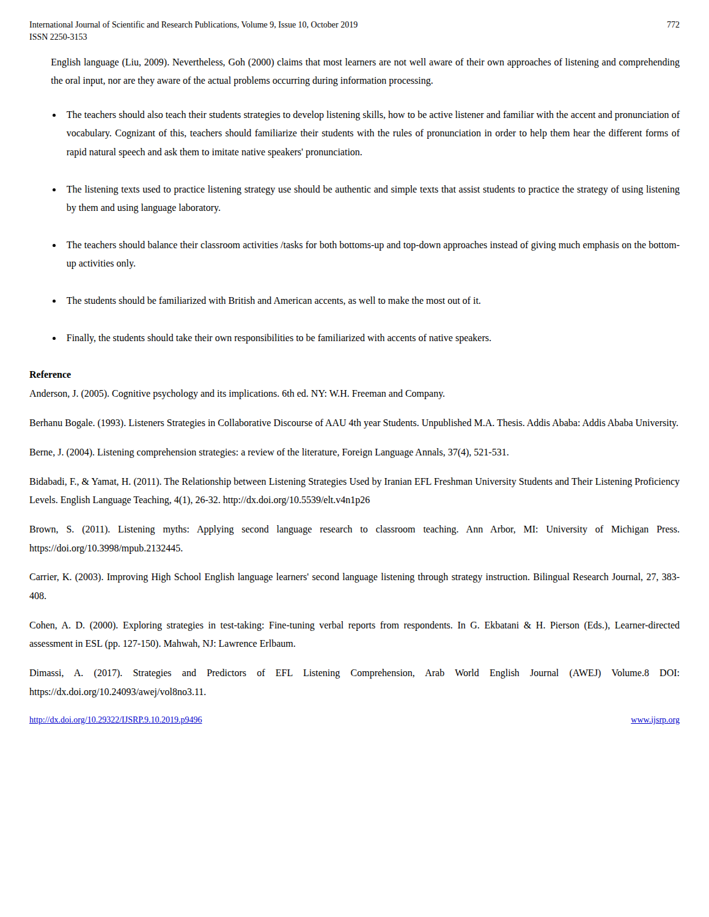International Journal of Scientific and Research Publications, Volume 9, Issue 10, October 2019 772
ISSN 2250-3153
English language (Liu, 2009). Nevertheless, Goh (2000) claims that most learners are not well aware of their own approaches of listening and comprehending the oral input, nor are they aware of the actual problems occurring during information processing.
The teachers should also teach their students strategies to develop listening skills, how to be active listener and familiar with the accent and pronunciation of vocabulary. Cognizant of this, teachers should familiarize their students with the rules of pronunciation in order to help them hear the different forms of rapid natural speech and ask them to imitate native speakers' pronunciation.
The listening texts used to practice listening strategy use should be authentic and simple texts that assist students to practice the strategy of using listening by them and using language laboratory.
The teachers should balance their classroom activities /tasks for both bottoms-up and top-down approaches instead of giving much emphasis on the bottom-up activities only.
The students should be familiarized with British and American accents, as well to make the most out of it.
Finally, the students should take their own responsibilities to be familiarized with accents of native speakers.
Reference
Anderson, J. (2005). Cognitive psychology and its implications. 6th ed. NY: W.H. Freeman and Company.
Berhanu Bogale. (1993). Listeners Strategies in Collaborative Discourse of AAU 4th year Students. Unpublished M.A. Thesis. Addis Ababa: Addis Ababa University.
Berne, J. (2004). Listening comprehension strategies: a review of the literature, Foreign Language Annals, 37(4), 521-531.
Bidabadi, F., & Yamat, H. (2011). The Relationship between Listening Strategies Used by Iranian EFL Freshman University Students and Their Listening Proficiency Levels. English Language Teaching, 4(1), 26-32. http://dx.doi.org/10.5539/elt.v4n1p26
Brown, S. (2011). Listening myths: Applying second language research to classroom teaching. Ann Arbor, MI: University of Michigan Press. https://doi.org/10.3998/mpub.2132445.
Carrier, K. (2003). Improving High School English language learners' second language listening through strategy instruction. Bilingual Research Journal, 27, 383-408.
Cohen, A. D. (2000). Exploring strategies in test-taking: Fine-tuning verbal reports from respondents. In G. Ekbatani & H. Pierson (Eds.), Learner-directed assessment in ESL (pp. 127-150). Mahwah, NJ: Lawrence Erlbaum.
Dimassi, A. (2017). Strategies and Predictors of EFL Listening Comprehension, Arab World English Journal (AWEJ) Volume.8 DOI: https://dx.doi.org/10.24093/awej/vol8no3.11.
http://dx.doi.org/10.29322/IJSRP.9.10.2019.p9496 www.ijsrp.org